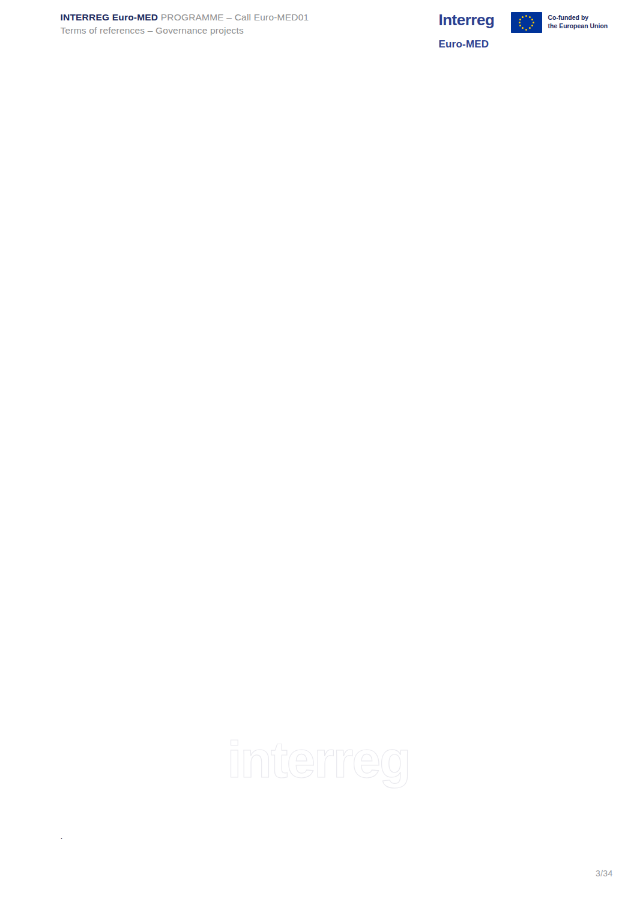INTERREG Euro-MED PROGRAMME – Call Euro-MED01
Terms of references – Governance projects
Interreg
Co-funded by
the European Union
Euro-MED
interreg
.
3/34